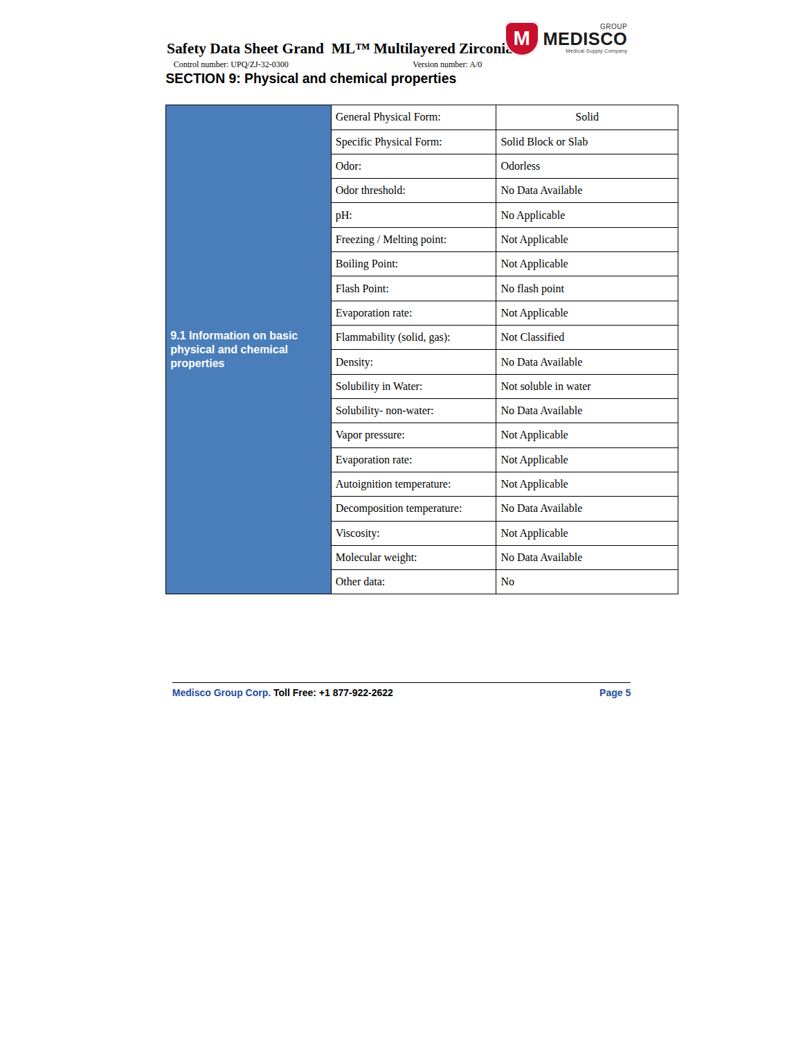M
GROUP
MEDISCO
Medical Supply Company
Safety Data Sheet Grand ML™ Multilayered Zirconia
Control number: UPQ/ZJ-32-0300
Version number: A/0
SECTION 9: Physical and chemical properties
| 9.1 Information on basic physical and chemical properties | General Physical Form: | Solid |
| Specific Physical Form: | Solid Block or Slab |
| Odor: | Odorless |
| Odor threshold: | No Data Available |
| pH: | No Applicable |
| Freezing / Melting point: | Not Applicable |
| Boiling Point: | Not Applicable |
| Flash Point: | No flash point |
| Evaporation rate: | Not Applicable |
| Flammability (solid, gas): | Not Classified |
| Density: | No Data Available |
| Solubility in Water: | Not soluble in water |
| Solubility- non-water: | No Data Available |
| Vapor pressure: | Not Applicable |
| Evaporation rate: | Not Applicable |
| Autoignition temperature: | Not Applicable |
| Decomposition temperature: | No Data Available |
| Viscosity: | Not Applicable |
| Molecular weight: | No Data Available |
| Other data: | No |
Medisco Group Corp. Toll Free: +1 877-922-2622
Page 5